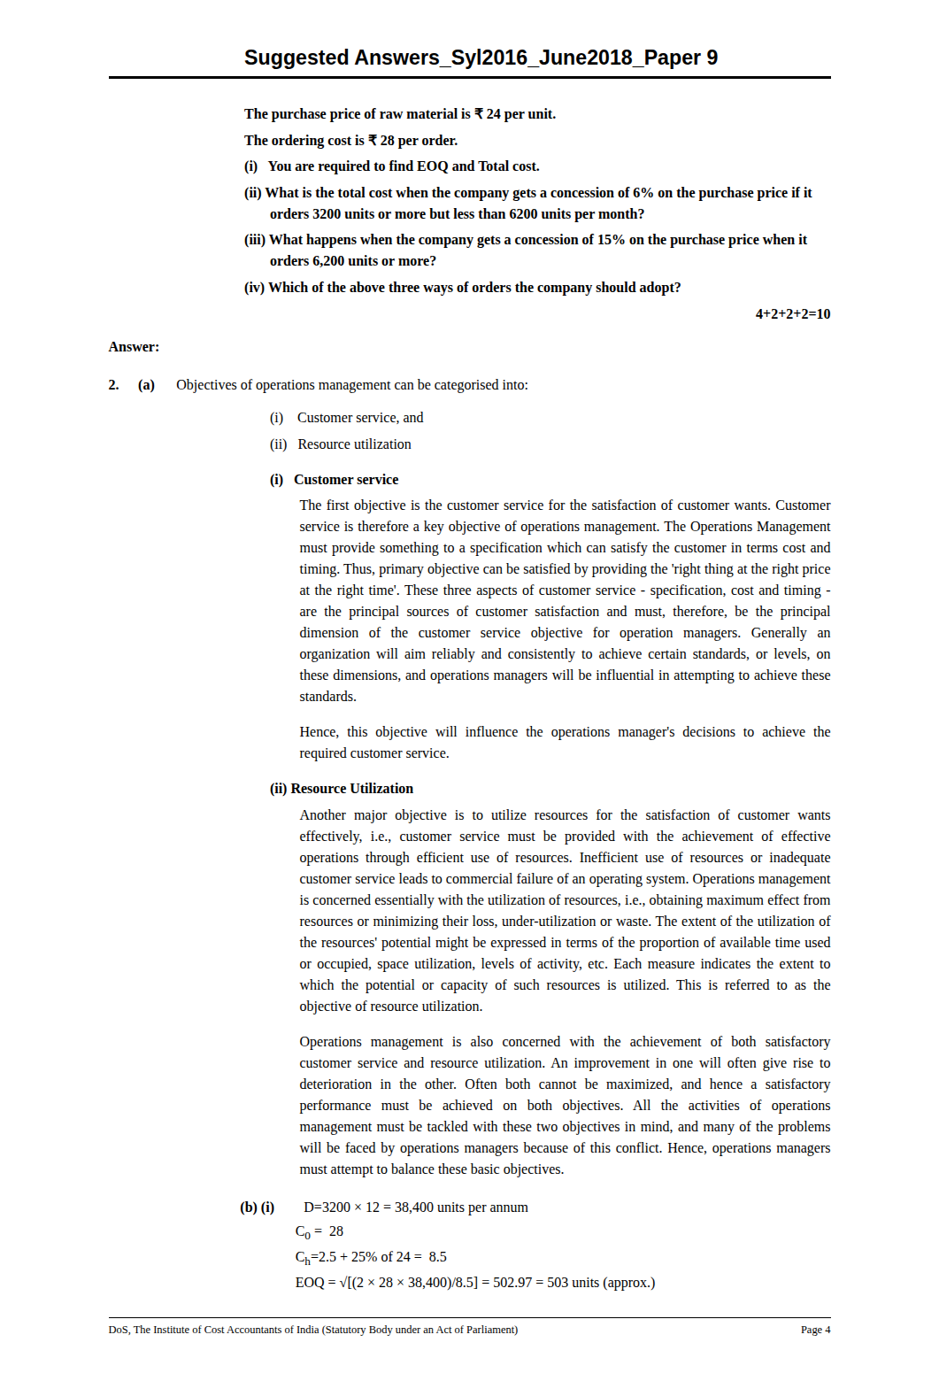Suggested Answers_Syl2016_June2018_Paper 9
The purchase price of raw material is ₹ 24 per unit.
The ordering cost is ₹ 28 per order.
(i) You are required to find EOQ and Total cost.
(ii) What is the total cost when the company gets a concession of 6% on the purchase price if it orders 3200 units or more but less than 6200 units per month?
(iii) What happens when the company gets a concession of 15% on the purchase price when it orders 6,200 units or more?
(iv) Which of the above three ways of orders the company should adopt?
4+2+2+2=10
Answer:
2.
(a)
Objectives of operations management can be categorised into:
(i) Customer service, and
(ii) Resource utilization
(i) Customer service
The first objective is the customer service for the satisfaction of customer wants. Customer service is therefore a key objective of operations management. The Operations Management must provide something to a specification which can satisfy the customer in terms cost and timing. Thus, primary objective can be satisfied by providing the 'right thing at the right price at the right time'. These three aspects of customer service - specification, cost and timing - are the principal sources of customer satisfaction and must, therefore, be the principal dimension of the customer service objective for operation managers. Generally an organization will aim reliably and consistently to achieve certain standards, or levels, on these dimensions, and operations managers will be influential in attempting to achieve these standards.
Hence, this objective will influence the operations manager's decisions to achieve the required customer service.
(ii) Resource Utilization
Another major objective is to utilize resources for the satisfaction of customer wants effectively, i.e., customer service must be provided with the achievement of effective operations through efficient use of resources. Inefficient use of resources or inadequate customer service leads to commercial failure of an operating system. Operations management is concerned essentially with the utilization of resources, i.e., obtaining maximum effect from resources or minimizing their loss, under-utilization or waste. The extent of the utilization of the resources' potential might be expressed in terms of the proportion of available time used or occupied, space utilization, levels of activity, etc. Each measure indicates the extent to which the potential or capacity of such resources is utilized. This is referred to as the objective of resource utilization.
Operations management is also concerned with the achievement of both satisfactory customer service and resource utilization. An improvement in one will often give rise to deterioration in the other. Often both cannot be maximized, and hence a satisfactory performance must be achieved on both objectives. All the activities of operations management must be tackled with these two objectives in mind, and many of the problems will be faced by operations managers because of this conflict. Hence, operations managers must attempt to balance these basic objectives.
(b) (i)
D=3200 × 12 = 38,400 units per annum
C0 = 28
Ch=2.5 + 25% of 24 = 8.5
EOQ = √[(2 × 28 × 38,400)/8.5] = 502.97 = 503 units (approx.)
DoS, The Institute of Cost Accountants of India (Statutory Body under an Act of Parliament) Page 4